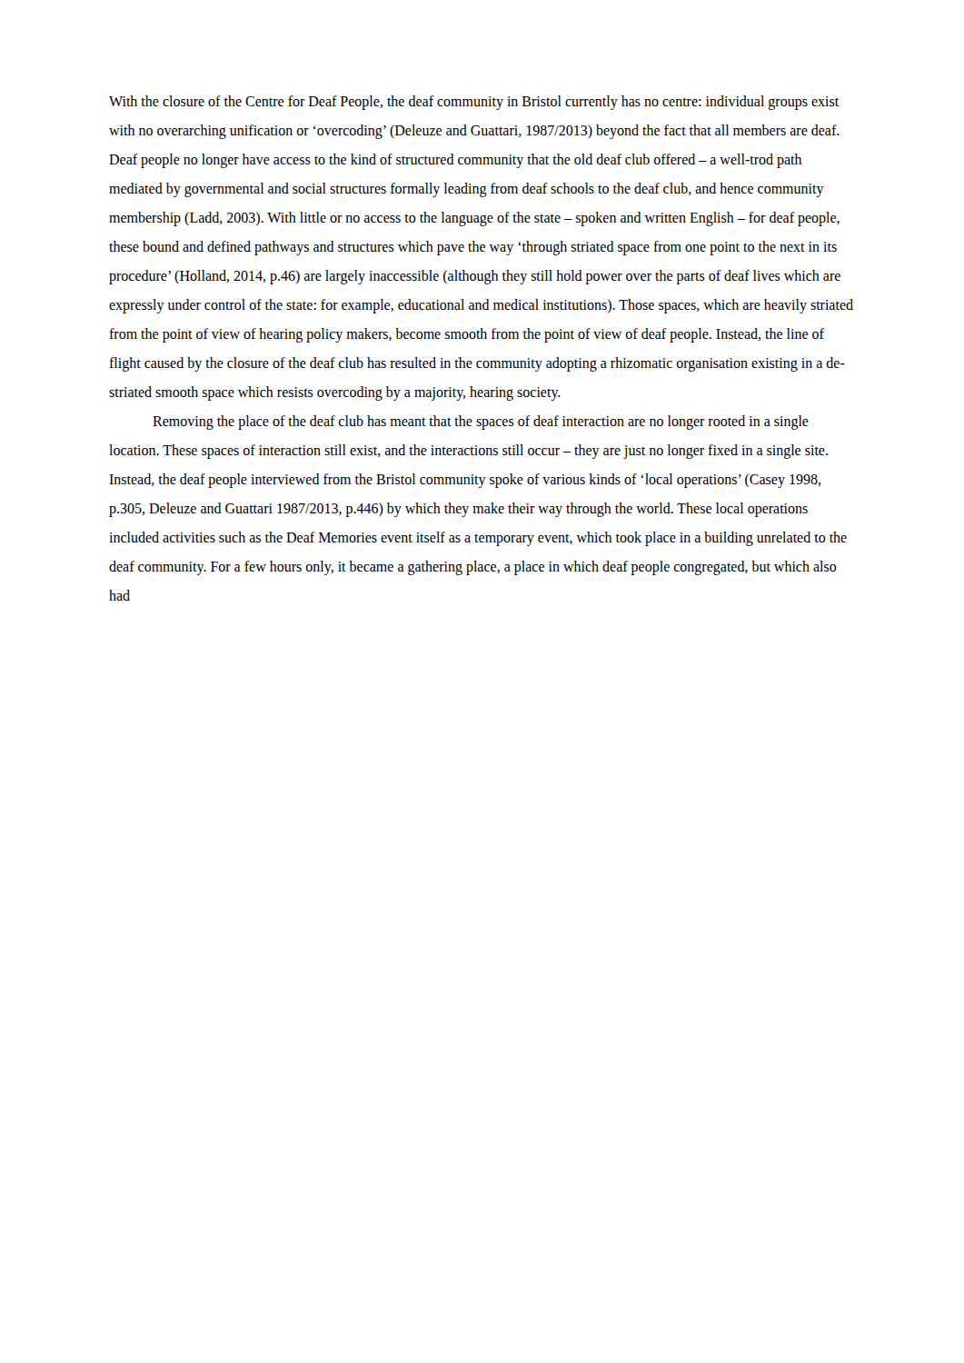With the closure of the Centre for Deaf People, the deaf community in Bristol currently has no centre: individual groups exist with no overarching unification or ‘overcoding’ (Deleuze and Guattari, 1987/2013) beyond the fact that all members are deaf. Deaf people no longer have access to the kind of structured community that the old deaf club offered – a well-trod path mediated by governmental and social structures formally leading from deaf schools to the deaf club, and hence community membership (Ladd, 2003). With little or no access to the language of the state – spoken and written English – for deaf people, these bound and defined pathways and structures which pave the way ‘through striated space from one point to the next in its procedure’ (Holland, 2014, p.46) are largely inaccessible (although they still hold power over the parts of deaf lives which are expressly under control of the state: for example, educational and medical institutions). Those spaces, which are heavily striated from the point of view of hearing policy makers, become smooth from the point of view of deaf people. Instead, the line of flight caused by the closure of the deaf club has resulted in the community adopting a rhizomatic organisation existing in a de-striated smooth space which resists overcoding by a majority, hearing society.
Removing the place of the deaf club has meant that the spaces of deaf interaction are no longer rooted in a single location. These spaces of interaction still exist, and the interactions still occur – they are just no longer fixed in a single site. Instead, the deaf people interviewed from the Bristol community spoke of various kinds of ‘local operations’ (Casey 1998, p.305, Deleuze and Guattari 1987/2013, p.446) by which they make their way through the world. These local operations included activities such as the Deaf Memories event itself as a temporary event, which took place in a building unrelated to the deaf community. For a few hours only, it became a gathering place, a place in which deaf people congregated, but which also had